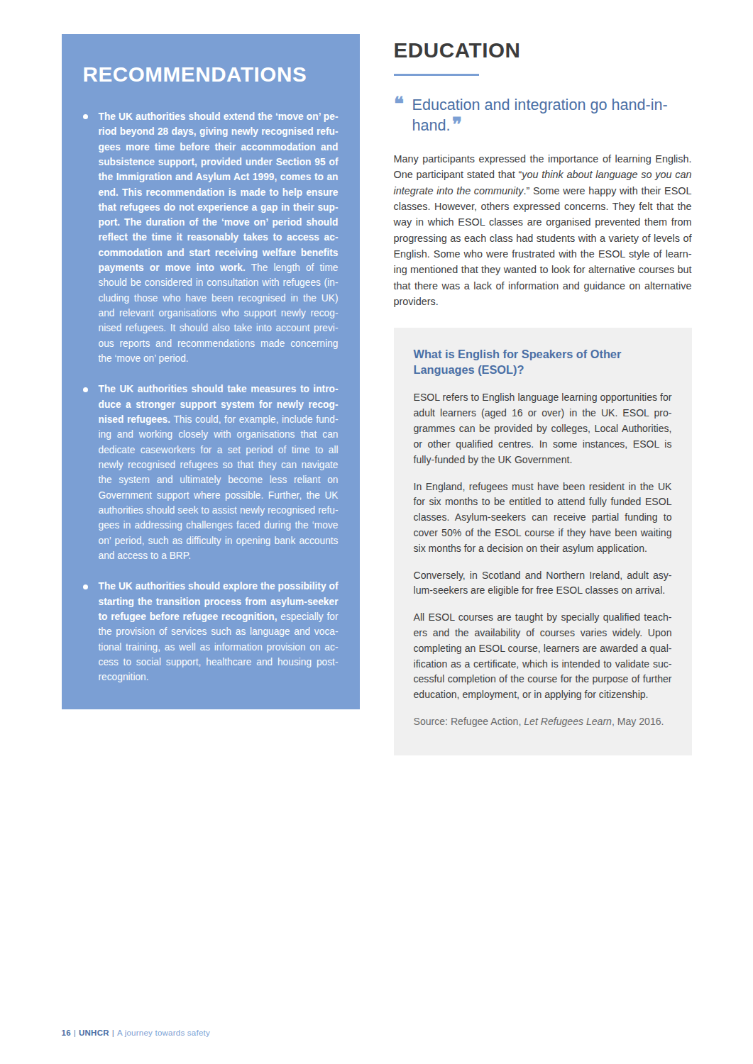RECOMMENDATIONS
The UK authorities should extend the ‘move on’ period beyond 28 days, giving newly recognised refugees more time before their accommodation and subsistence support, provided under Section 95 of the Immigration and Asylum Act 1999, comes to an end. This recommendation is made to help ensure that refugees do not experience a gap in their support. The duration of the ‘move on’ period should reflect the time it reasonably takes to access accommodation and start receiving welfare benefits payments or move into work. The length of time should be considered in consultation with refugees (including those who have been recognised in the UK) and relevant organisations who support newly recognised refugees. It should also take into account previous reports and recommendations made concerning the ‘move on’ period.
The UK authorities should take measures to introduce a stronger support system for newly recognised refugees. This could, for example, include funding and working closely with organisations that can dedicate caseworkers for a set period of time to all newly recognised refugees so that they can navigate the system and ultimately become less reliant on Government support where possible. Further, the UK authorities should seek to assist newly recognised refugees in addressing challenges faced during the ‘move on’ period, such as difficulty in opening bank accounts and access to a BRP.
The UK authorities should explore the possibility of starting the transition process from asylum-seeker to refugee before refugee recognition, especially for the provision of services such as language and vocational training, as well as information provision on access to social support, healthcare and housing post-recognition.
EDUCATION
❝Education and integration go hand-in-hand.❞
Many participants expressed the importance of learning English. One participant stated that “you think about language so you can integrate into the community.” Some were happy with their ESOL classes. However, others expressed concerns. They felt that the way in which ESOL classes are organised prevented them from progressing as each class had students with a variety of levels of English. Some who were frustrated with the ESOL style of learning mentioned that they wanted to look for alternative courses but that there was a lack of information and guidance on alternative providers.
What is English for Speakers of Other Languages (ESOL)?
ESOL refers to English language learning opportunities for adult learners (aged 16 or over) in the UK. ESOL programmes can be provided by colleges, Local Authorities, or other qualified centres. In some instances, ESOL is fully-funded by the UK Government.
In England, refugees must have been resident in the UK for six months to be entitled to attend fully funded ESOL classes. Asylum-seekers can receive partial funding to cover 50% of the ESOL course if they have been waiting six months for a decision on their asylum application.
Conversely, in Scotland and Northern Ireland, adult asylum-seekers are eligible for free ESOL classes on arrival.
All ESOL courses are taught by specially qualified teachers and the availability of courses varies widely. Upon completing an ESOL course, learners are awarded a qualification as a certificate, which is intended to validate successful completion of the course for the purpose of further education, employment, or in applying for citizenship.
Source: Refugee Action, Let Refugees Learn, May 2016.
16|UNHCR|A journey towards safety